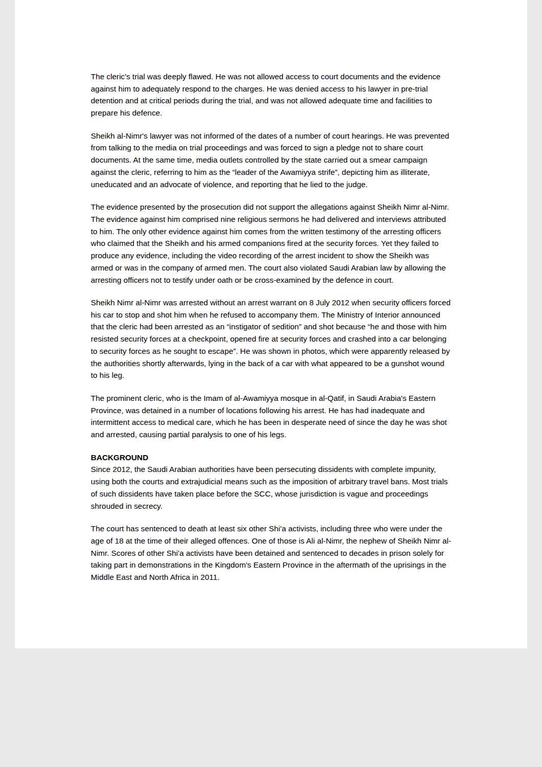The cleric's trial was deeply flawed. He was not allowed access to court documents and the evidence against him to adequately respond to the charges. He was denied access to his lawyer in pre-trial detention and at critical periods during the trial, and was not allowed adequate time and facilities to prepare his defence.
Sheikh al-Nimr's lawyer was not informed of the dates of a number of court hearings. He was prevented from talking to the media on trial proceedings and was forced to sign a pledge not to share court documents. At the same time, media outlets controlled by the state carried out a smear campaign against the cleric, referring to him as the “leader of the Awamiyya strife”, depicting him as illiterate, uneducated and an advocate of violence, and reporting that he lied to the judge.
The evidence presented by the prosecution did not support the allegations against Sheikh Nimr al-Nimr. The evidence against him comprised nine religious sermons he had delivered and interviews attributed to him. The only other evidence against him comes from the written testimony of the arresting officers who claimed that the Sheikh and his armed companions fired at the security forces. Yet they failed to produce any evidence, including the video recording of the arrest incident to show the Sheikh was armed or was in the company of armed men. The court also violated Saudi Arabian law by allowing the arresting officers not to testify under oath or be cross-examined by the defence in court.
Sheikh Nimr al-Nimr was arrested without an arrest warrant on 8 July 2012 when security officers forced his car to stop and shot him when he refused to accompany them. The Ministry of Interior announced that the cleric had been arrested as an “instigator of sedition” and shot because “he and those with him resisted security forces at a checkpoint, opened fire at security forces and crashed into a car belonging to security forces as he sought to escape”. He was shown in photos, which were apparently released by the authorities shortly afterwards, lying in the back of a car with what appeared to be a gunshot wound to his leg.
The prominent cleric, who is the Imam of al-Awamiyya mosque in al-Qatif, in Saudi Arabia's Eastern Province, was detained in a number of locations following his arrest. He has had inadequate and intermittent access to medical care, which he has been in desperate need of since the day he was shot and arrested, causing partial paralysis to one of his legs.
BACKGROUND
Since 2012, the Saudi Arabian authorities have been persecuting dissidents with complete impunity, using both the courts and extrajudicial means such as the imposition of arbitrary travel bans. Most trials of such dissidents have taken place before the SCC, whose jurisdiction is vague and proceedings shrouded in secrecy.
The court has sentenced to death at least six other Shi'a activists, including three who were under the age of 18 at the time of their alleged offences. One of those is Ali al-Nimr, the nephew of Sheikh Nimr al-Nimr. Scores of other Shi'a activists have been detained and sentenced to decades in prison solely for taking part in demonstrations in the Kingdom's Eastern Province in the aftermath of the uprisings in the Middle East and North Africa in 2011.